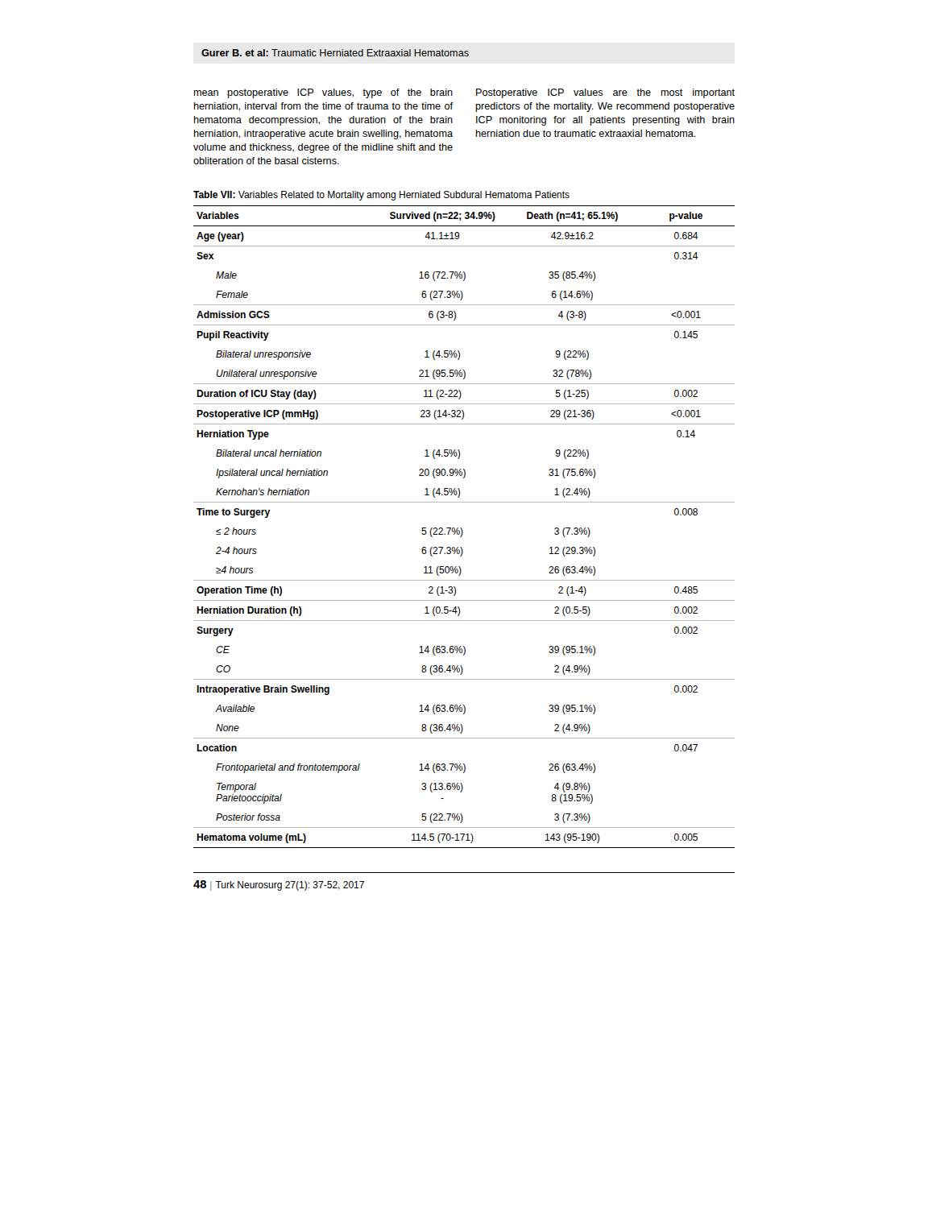Gurer B. et al: Traumatic Herniated Extraaxial Hematomas
mean postoperative ICP values, type of the brain herniation, interval from the time of trauma to the time of hematoma decompression, the duration of the brain herniation, intraoperative acute brain swelling, hematoma volume and thickness, degree of the midline shift and the obliteration of the basal cisterns.
Postoperative ICP values are the most important predictors of the mortality. We recommend postoperative ICP monitoring for all patients presenting with brain herniation due to traumatic extraaxial hematoma.
Table VII: Variables Related to Mortality among Herniated Subdural Hematoma Patients
| Variables | Survived (n=22; 34.9%) | Death (n=41; 65.1%) | p-value |
| --- | --- | --- | --- |
| Age (year) | 41.1±19 | 42.9±16.2 | 0.684 |
| Sex | | | 0.314 |
| Male | 16 (72.7%) | 35 (85.4%) | |
| Female | 6 (27.3%) | 6 (14.6%) | |
| Admission GCS | 6 (3-8) | 4 (3-8) | <0.001 |
| Pupil Reactivity | | | 0.145 |
| Bilateral unresponsive | 1 (4.5%) | 9 (22%) | |
| Unilateral unresponsive | 21 (95.5%) | 32 (78%) | |
| Duration of ICU Stay (day) | 11 (2-22) | 5 (1-25) | 0.002 |
| Postoperative ICP (mmHg) | 23 (14-32) | 29 (21-36) | <0.001 |
| Herniation Type | | | 0.14 |
| Bilateral uncal herniation | 1 (4.5%) | 9 (22%) | |
| Ipsilateral uncal herniation | 20 (90.9%) | 31 (75.6%) | |
| Kernohan's herniation | 1 (4.5%) | 1 (2.4%) | |
| Time to Surgery | | | 0.008 |
| ≤ 2 hours | 5 (22.7%) | 3 (7.3%) | |
| 2-4 hours | 6 (27.3%) | 12 (29.3%) | |
| ≥4 hours | 11 (50%) | 26 (63.4%) | |
| Operation Time (h) | 2 (1-3) | 2 (1-4) | 0.485 |
| Herniation Duration (h) | 1 (0.5-4) | 2 (0.5-5) | 0.002 |
| Surgery | | | 0.002 |
| CE | 14 (63.6%) | 39 (95.1%) | |
| CO | 8 (36.4%) | 2 (4.9%) | |
| Intraoperative Brain Swelling | | | 0.002 |
| Available | 14 (63.6%) | 39 (95.1%) | |
| None | 8 (36.4%) | 2 (4.9%) | |
| Location | | | 0.047 |
| Frontoparietal and frontotemporal | 14 (63.7%) | 26 (63.4%) | |
| Temporal Parietooccipital | 3 (13.6%) - | 4 (9.8%) 8 (19.5%) | |
| Posterior fossa | 5 (22.7%) | 3 (7.3%) | |
| Hematoma volume (mL) | 114.5 (70-171) | 143 (95-190) | 0.005 |
48|Turk Neurosurg 27(1): 37-52, 2017